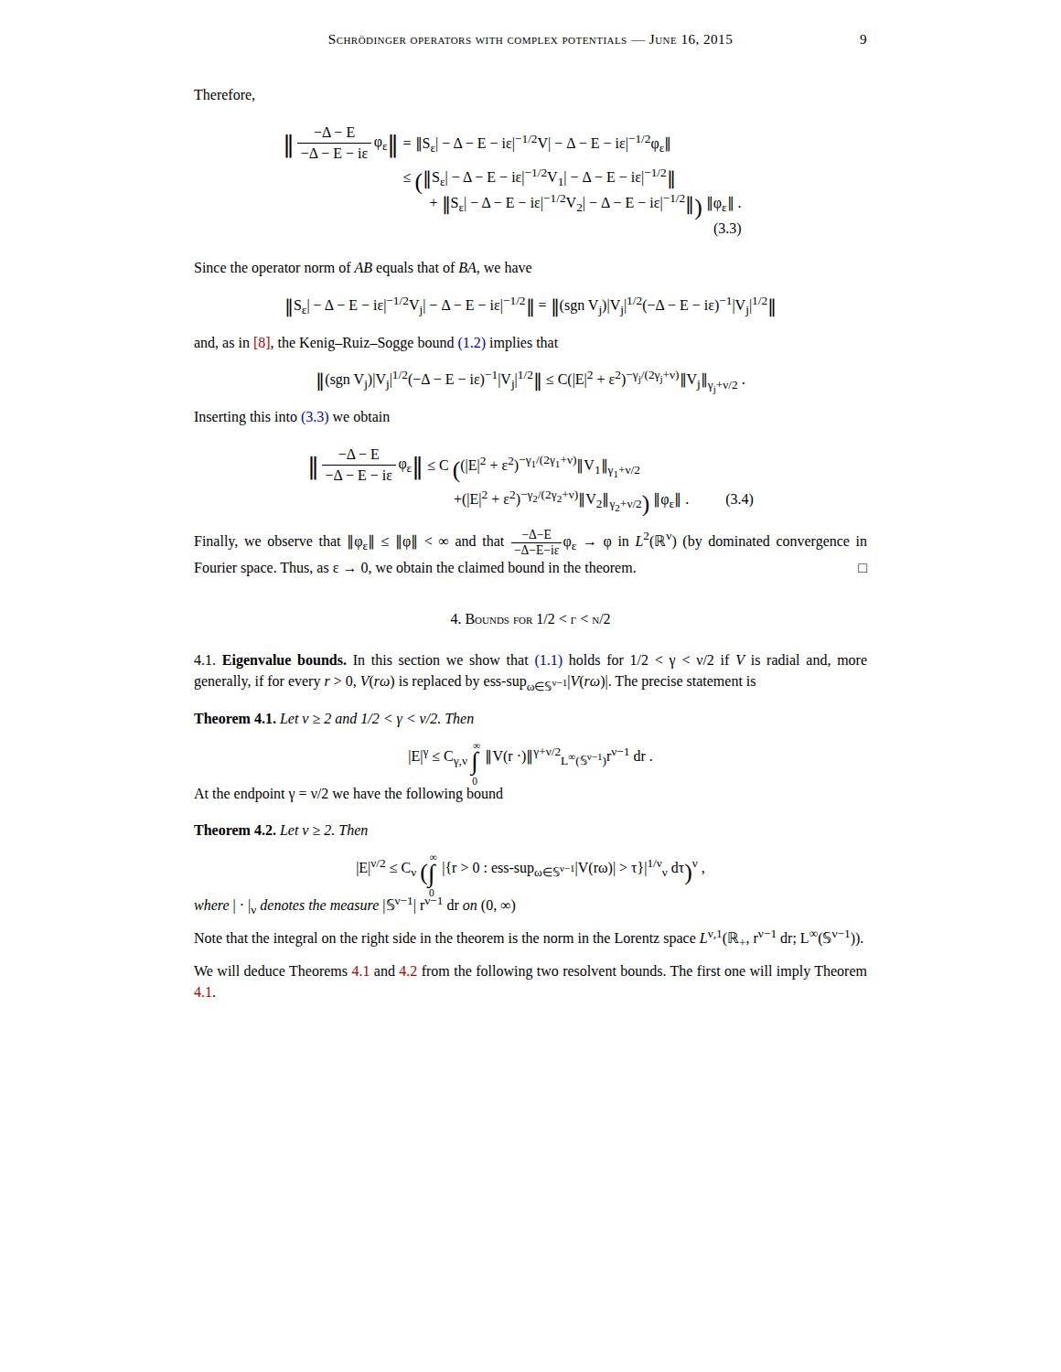Schrödinger operators with complex potentials — June 16, 2015 9
Therefore,
∥−Δ − E−Δ − E − iεφε∥
=
∥Sε| − Δ − E − iε|−1/2V| − Δ − E − iε|−1/2φε∥
≤
(∥Sε| − Δ − E − iε|−1/2V1| − Δ − E − iε|−1/2∥
+ ∥Sε| − Δ − E − iε|−1/2V2| − Δ − E − iε|−1/2∥) ∥φε∥ .
(3.3)
Since the operator norm of AB equals that of BA, we have
∥Sε| − Δ − E − iε|−1/2Vj| − Δ − E − iε|−1/2∥ = ∥(sgn Vj)|Vj|1/2(−Δ − E − iε)−1|Vj|1/2∥
and, as in [8], the Kenig–Ruiz–Sogge bound (1.2) implies that
∥(sgn Vj)|Vj|1/2(−Δ − E − iε)−1|Vj|1/2∥ ≤ C(|E|2 + ε2)−γj/(2γj+ν)∥Vj∥γj+ν/2 .
Inserting this into (3.3) we obtain
∥−Δ − E−Δ − E − iεφε∥
≤
C ((|E|2 + ε2)−γ1/(2γ1+ν)∥V1∥γ1+ν/2
+(|E|2 + ε2)−γ2/(2γ2+ν)∥V2∥γ2+ν/2) ∥φε∥ .
(3.4)
Finally, we observe that ∥φε∥ ≤ ∥φ∥ < ∞ and that −Δ−E−Δ−E−iεφε → φ in L2(ℝν) (by dominated convergence in Fourier space. Thus, as ε → 0, we obtain the claimed bound in the theorem. □
4. Bounds for 1/2 < γ < ν/2
4.1. Eigenvalue bounds. In this section we show that (1.1) holds for 1/2 < γ < ν/2 if V is radial and, more generally, if for every r > 0, V(rω) is replaced by ess-supω∈𝕊ν−1|V(rω)|. The precise statement is
Theorem 4.1. Let ν ≥ 2 and 1/2 < γ < ν/2. Then
|E|γ ≤ Cγ,ν ∫0∞ ∥V(r ·)∥γ+ν/2L∞(𝕊ν−1)rν−1 dr .
At the endpoint γ = ν/2 we have the following bound
Theorem 4.2. Let ν ≥ 2. Then
|E|ν/2 ≤ Cν (∫0∞ |{r > 0 : ess-supω∈𝕊ν−1|V(rω)| > τ}|1/νν dτ)ν ,
where | · |ν denotes the measure |𝕊ν−1| rν−1 dr on (0, ∞)
Note that the integral on the right side in the theorem is the norm in the Lorentz space Lν,1(ℝ+, rν−1 dr; L∞(𝕊ν−1)).
We will deduce Theorems 4.1 and 4.2 from the following two resolvent bounds. The first one will imply Theorem 4.1.